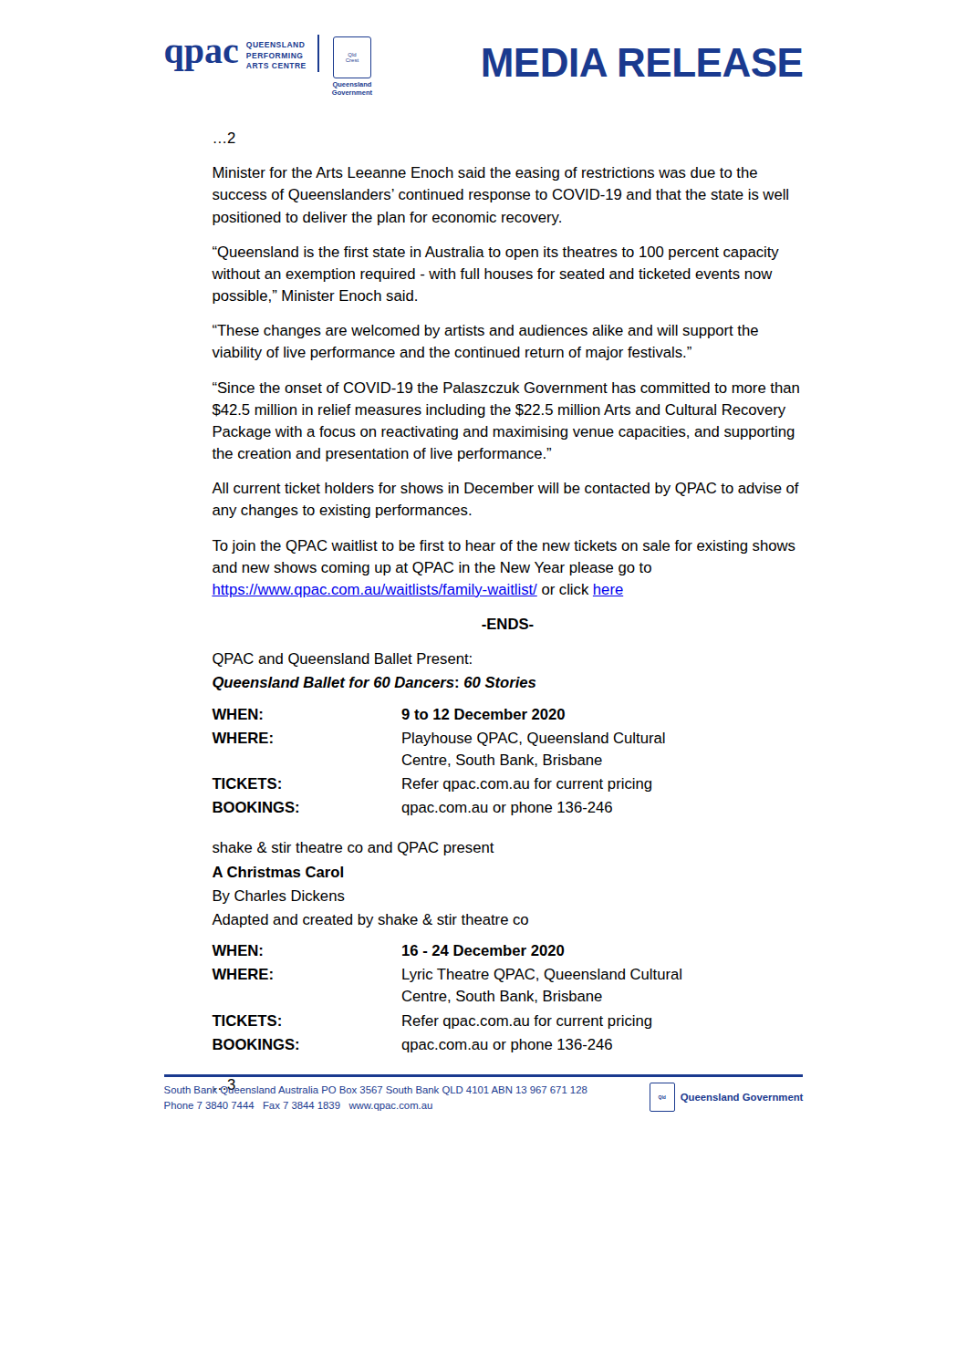qpac
Queensland
Performing
Arts Centre
Qld
Crest
Queensland
Government
MEDIA RELEASE
…2
Minister for the Arts Leeanne Enoch said the easing of restrictions was due to the success of Queenslanders’ continued response to COVID-19 and that the state is well positioned to deliver the plan for economic recovery.
“Queensland is the first state in Australia to open its theatres to 100 percent capacity without an exemption required - with full houses for seated and ticketed events now possible,” Minister Enoch said.
“These changes are welcomed by artists and audiences alike and will support the viability of live performance and the continued return of major festivals.”
“Since the onset of COVID-19 the Palaszczuk Government has committed to more than $42.5 million in relief measures including the $22.5 million Arts and Cultural Recovery Package with a focus on reactivating and maximising venue capacities, and supporting the creation and presentation of live performance.”
All current ticket holders for shows in December will be contacted by QPAC to advise of any changes to existing performances.
To join the QPAC waitlist to be first to hear of the new tickets on sale for existing shows and new shows coming up at QPAC in the New Year please go to https://www.qpac.com.au/waitlists/family-waitlist/ or click here
-ENDS-
QPAC and Queensland Ballet Present:
Queensland Ballet for 60 Dancers: 60 Stories
| WHEN: | 9 to 12 December 2020 |
| WHERE: | Playhouse QPAC, Queensland Cultural Centre, South Bank, Brisbane |
| TICKETS: | Refer qpac.com.au for current pricing |
| BOOKINGS: | qpac.com.au or phone 136-246 |
shake & stir theatre co and QPAC present
A Christmas Carol
By Charles Dickens
Adapted and created by shake & stir theatre co
| WHEN: | 16 - 24 December 2020 |
| WHERE: | Lyric Theatre QPAC, Queensland Cultural Centre, South Bank, Brisbane |
| TICKETS: | Refer qpac.com.au for current pricing |
| BOOKINGS: | qpac.com.au or phone 136-246 |
…3
South Bank Queensland Australia PO Box 3567 South Bank QLD 4101 ABN 13 967 671 128
Phone 7 3840 7444 Fax 7 3844 1839 www.qpac.com.au
Qld
Queensland Government